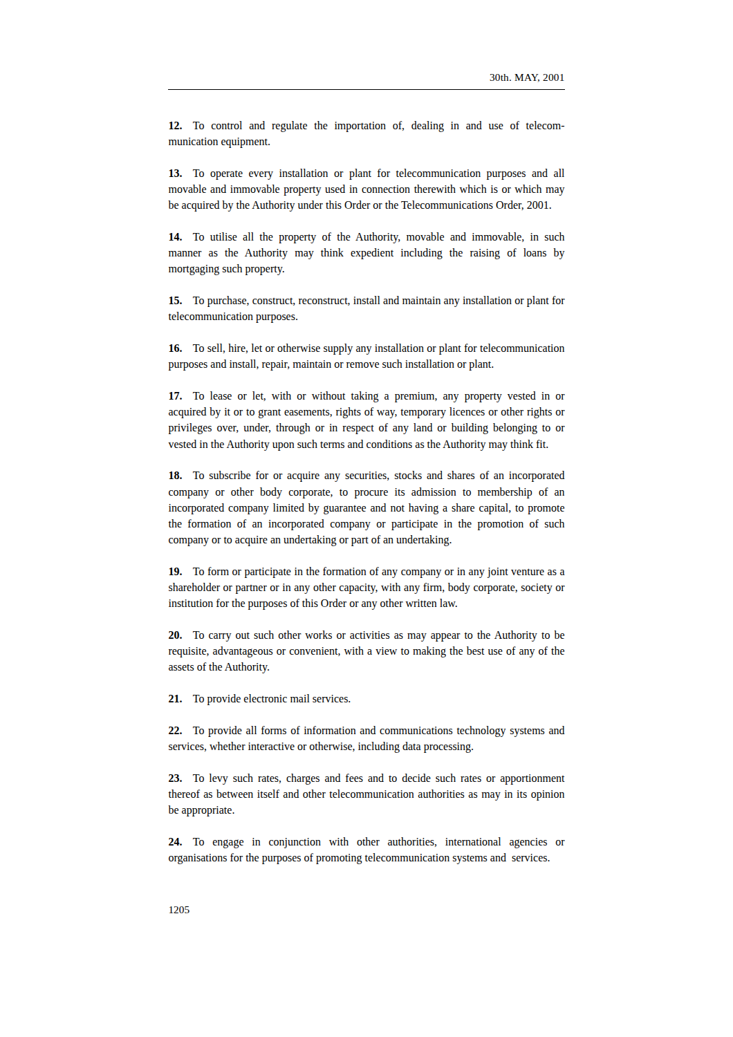30th. MAY, 2001
12. To control and regulate the importation of, dealing in and use of telecom-munication equipment.
13. To operate every installation or plant for telecommunication purposes and all movable and immovable property used in connection therewith which is or which may be acquired by the Authority under this Order or the Telecommunications Order, 2001.
14. To utilise all the property of the Authority, movable and immovable, in such manner as the Authority may think expedient including the raising of loans by mortgaging such property.
15. To purchase, construct, reconstruct, install and maintain any installation or plant for telecommunication purposes.
16. To sell, hire, let or otherwise supply any installation or plant for telecommunication purposes and install, repair, maintain or remove such installation or plant.
17. To lease or let, with or without taking a premium, any property vested in or acquired by it or to grant easements, rights of way, temporary licences or other rights or privileges over, under, through or in respect of any land or building belonging to or vested in the Authority upon such terms and conditions as the Authority may think fit.
18. To subscribe for or acquire any securities, stocks and shares of an incorporated company or other body corporate, to procure its admission to membership of an incorporated company limited by guarantee and not having a share capital, to promote the formation of an incorporated company or participate in the promotion of such company or to acquire an undertaking or part of an undertaking.
19. To form or participate in the formation of any company or in any joint venture as a shareholder or partner or in any other capacity, with any firm, body corporate, society or institution for the purposes of this Order or any other written law.
20. To carry out such other works or activities as may appear to the Authority to be requisite, advantageous or convenient, with a view to making the best use of any of the assets of the Authority.
21. To provide electronic mail services.
22. To provide all forms of information and communications technology systems and services, whether interactive or otherwise, including data processing.
23. To levy such rates, charges and fees and to decide such rates or apportionment thereof as between itself and other telecommunication authorities as may in its opinion be appropriate.
24. To engage in conjunction with other authorities, international agencies or organisations for the purposes of promoting telecommunication systems and services.
1205